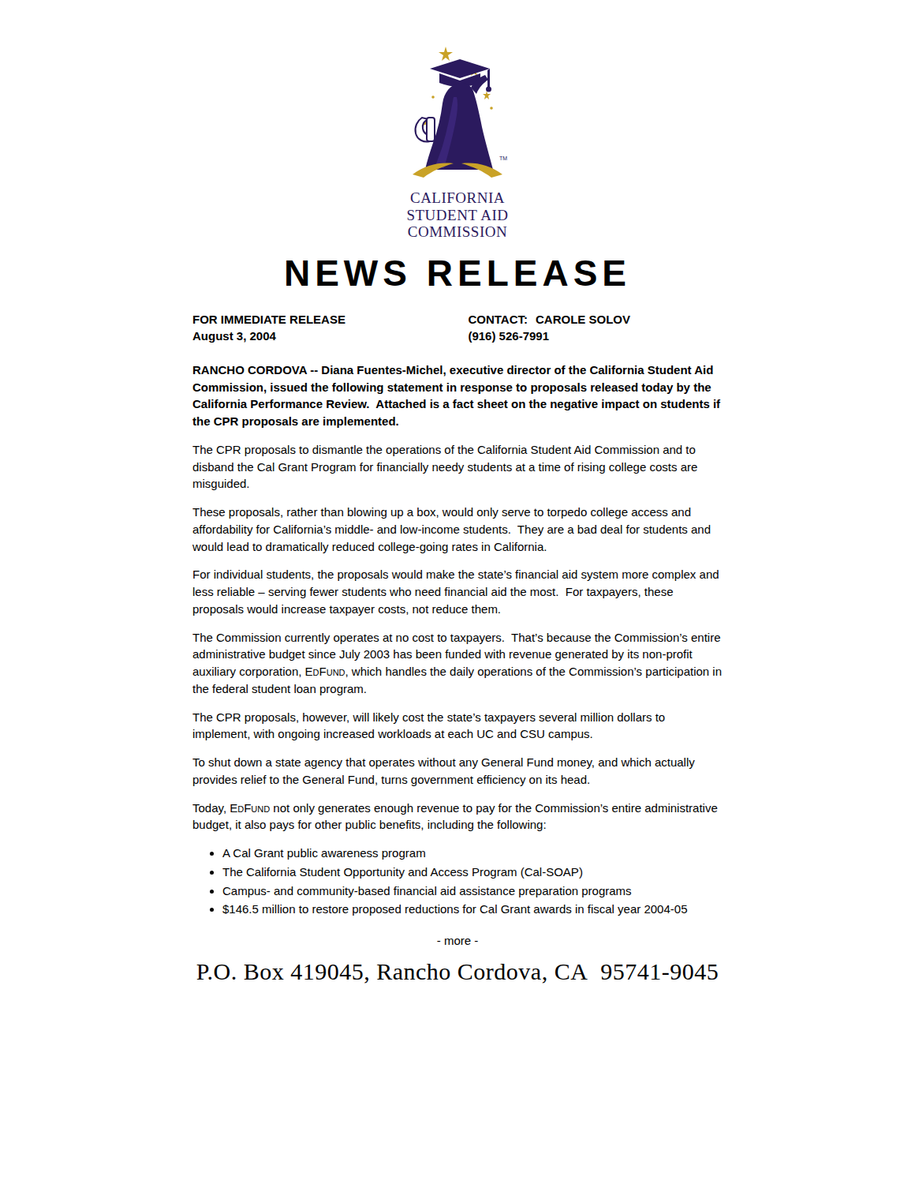California Student Aid Commission emblem TM
CALIFORNIA
STUDENT AID
COMMISSION
NEWS RELEASE
| FOR IMMEDIATE RELEASE | CONTACT: CAROLE SOLOV |
| August 3, 2004 | (916) 526-7991 |
RANCHO CORDOVA -- Diana Fuentes-Michel, executive director of the California Student Aid Commission, issued the following statement in response to proposals released today by the California Performance Review. Attached is a fact sheet on the negative impact on students if the CPR proposals are implemented.
The CPR proposals to dismantle the operations of the California Student Aid Commission and to disband the Cal Grant Program for financially needy students at a time of rising college costs are misguided.
These proposals, rather than blowing up a box, would only serve to torpedo college access and affordability for California’s middle- and low-income students. They are a bad deal for students and would lead to dramatically reduced college-going rates in California.
For individual students, the proposals would make the state’s financial aid system more complex and less reliable – serving fewer students who need financial aid the most. For taxpayers, these proposals would increase taxpayer costs, not reduce them.
The Commission currently operates at no cost to taxpayers. That’s because the Commission’s entire administrative budget since July 2003 has been funded with revenue generated by its non-profit auxiliary corporation, EdFund, which handles the daily operations of the Commission’s participation in the federal student loan program.
The CPR proposals, however, will likely cost the state’s taxpayers several million dollars to implement, with ongoing increased workloads at each UC and CSU campus.
To shut down a state agency that operates without any General Fund money, and which actually provides relief to the General Fund, turns government efficiency on its head.
Today, EdFund not only generates enough revenue to pay for the Commission’s entire administrative budget, it also pays for other public benefits, including the following:
A Cal Grant public awareness program
The California Student Opportunity and Access Program (Cal-SOAP)
Campus- and community-based financial aid assistance preparation programs
$146.5 million to restore proposed reductions for Cal Grant awards in fiscal year 2004-05
- more -
P.O. Box 419045, Rancho Cordova, CA 95741-9045